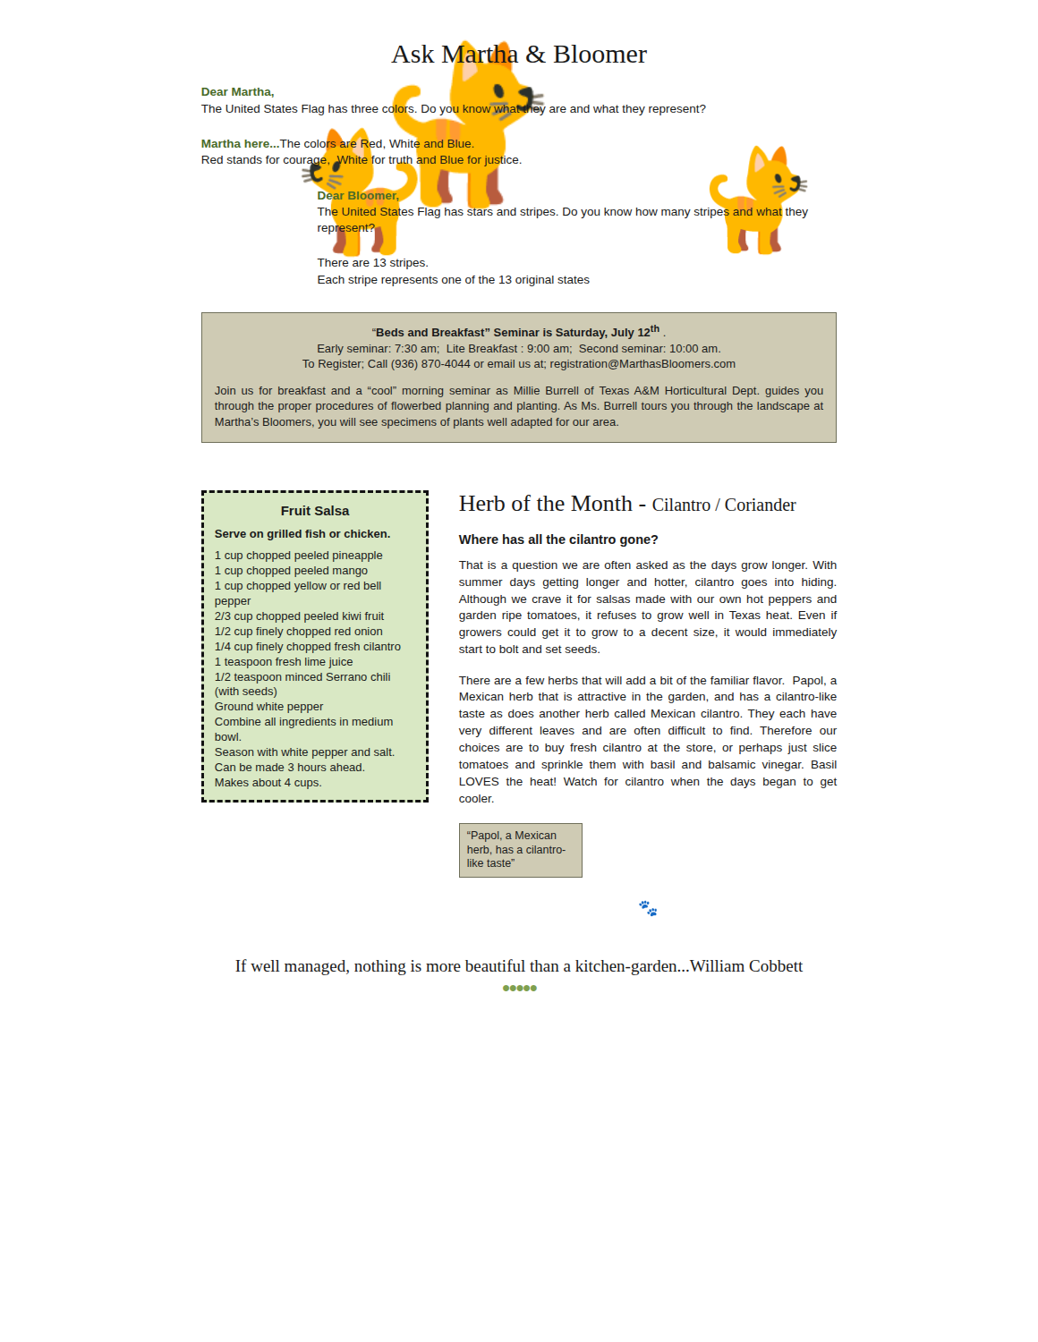🐈
🐈
🐈
Ask Martha & Bloomer
Dear Martha,
The United States Flag has three colors. Do you know what they are and what they represent?
Martha here... The colors are Red, White and Blue.
Red stands for courage, White for truth and Blue for justice.
Dear Bloomer,
The United States Flag has stars and stripes. Do you know how many stripes and what they represent?
There are 13 stripes.
Each stripe represents one of the 13 original states
“Beds and Breakfast” Seminar is Saturday, July 12th .
Early seminar: 7:30 am; Lite Breakfast : 9:00 am; Second seminar: 10:00 am.
To Register; Call (936) 870-4044 or email us at; registration@MarthasBloomers.com
Join us for breakfast and a “cool” morning seminar as Millie Burrell of Texas A&M Horticultural Dept. guides you through the proper procedures of flowerbed planning and planting. As Ms. Burrell tours you through the landscape at Martha’s Bloomers, you will see specimens of plants well adapted for our area.
Fruit Salsa
Serve on grilled fish or chicken.
1 cup chopped peeled pineapple
1 cup chopped peeled mango
1 cup chopped yellow or red bell pepper
2/3 cup chopped peeled kiwi fruit
1/2 cup finely chopped red onion
1/4 cup finely chopped fresh cilantro
1 teaspoon fresh lime juice
1/2 teaspoon minced Serrano chili (with seeds)
Ground white pepper
Combine all ingredients in medium bowl.
Season with white pepper and salt.
Can be made 3 hours ahead.
Makes about 4 cups.
Herb of the Month - Cilantro / Coriander
Where has all the cilantro gone?
That is a question we are often asked as the days grow longer. With summer days getting longer and hotter, cilantro goes into hiding. Although we crave it for salsas made with our own hot peppers and garden ripe tomatoes, it refuses to grow well in Texas heat. Even if growers could get it to grow to a decent size, it would immediately start to bolt and set seeds.
There are a few herbs that will add a bit of the familiar flavor. Papol, a Mexican herb that is attractive in the garden, and has a cilantro-like taste as does another herb called Mexican cilantro. They each have very different leaves and are often difficult to find. Therefore our choices are to buy fresh cilantro at the store, or perhaps just slice tomatoes and sprinkle them with basil and balsamic vinegar. Basil LOVES the heat! Watch for cilantro when the days began to get cooler.
“Papol, a Mexican herb, has a cilantro-like taste”
🐾
If well managed, nothing is more beautiful than a kitchen-garden...William Cobbett
●●●●●